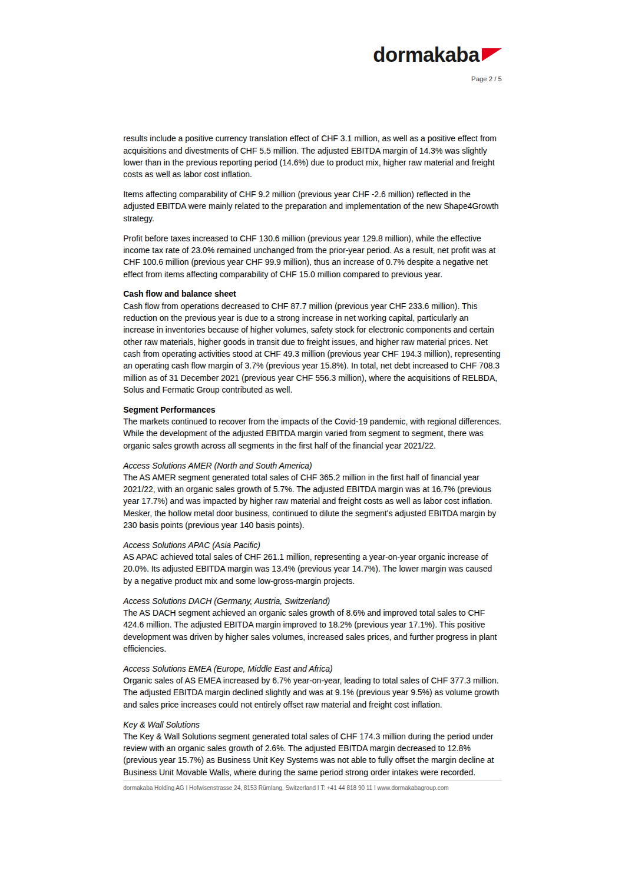dormakaba
Page 2 / 5
results include a positive currency translation effect of CHF 3.1 million, as well as a positive effect from acquisitions and divestments of CHF 5.5 million. The adjusted EBITDA margin of 14.3% was slightly lower than in the previous reporting period (14.6%) due to product mix, higher raw material and freight costs as well as labor cost inflation.
Items affecting comparability of CHF 9.2 million (previous year CHF -2.6 million) reflected in the adjusted EBITDA were mainly related to the preparation and implementation of the new Shape4Growth strategy.
Profit before taxes increased to CHF 130.6 million (previous year 129.8 million), while the effective income tax rate of 23.0% remained unchanged from the prior-year period. As a result, net profit was at CHF 100.6 million (previous year CHF 99.9 million), thus an increase of 0.7% despite a negative net effect from items affecting comparability of CHF 15.0 million compared to previous year.
Cash flow and balance sheet
Cash flow from operations decreased to CHF 87.7 million (previous year CHF 233.6 million). This reduction on the previous year is due to a strong increase in net working capital, particularly an increase in inventories because of higher volumes, safety stock for electronic components and certain other raw materials, higher goods in transit due to freight issues, and higher raw material prices. Net cash from operating activities stood at CHF 49.3 million (previous year CHF 194.3 million), representing an operating cash flow margin of 3.7% (previous year 15.8%). In total, net debt increased to CHF 708.3 million as of 31 December 2021 (previous year CHF 556.3 million), where the acquisitions of RELBDA, Solus and Fermatic Group contributed as well.
Segment Performances
The markets continued to recover from the impacts of the Covid-19 pandemic, with regional differences. While the development of the adjusted EBITDA margin varied from segment to segment, there was organic sales growth across all segments in the first half of the financial year 2021/22.
Access Solutions AMER (North and South America)
The AS AMER segment generated total sales of CHF 365.2 million in the first half of financial year 2021/22, with an organic sales growth of 5.7%. The adjusted EBITDA margin was at 16.7% (previous year 17.7%) and was impacted by higher raw material and freight costs as well as labor cost inflation. Mesker, the hollow metal door business, continued to dilute the segment's adjusted EBITDA margin by 230 basis points (previous year 140 basis points).
Access Solutions APAC (Asia Pacific)
AS APAC achieved total sales of CHF 261.1 million, representing a year-on-year organic increase of 20.0%. Its adjusted EBITDA margin was 13.4% (previous year 14.7%). The lower margin was caused by a negative product mix and some low-gross-margin projects.
Access Solutions DACH (Germany, Austria, Switzerland)
The AS DACH segment achieved an organic sales growth of 8.6% and improved total sales to CHF 424.6 million. The adjusted EBITDA margin improved to 18.2% (previous year 17.1%). This positive development was driven by higher sales volumes, increased sales prices, and further progress in plant efficiencies.
Access Solutions EMEA (Europe, Middle East and Africa)
Organic sales of AS EMEA increased by 6.7% year-on-year, leading to total sales of CHF 377.3 million. The adjusted EBITDA margin declined slightly and was at 9.1% (previous year 9.5%) as volume growth and sales price increases could not entirely offset raw material and freight cost inflation.
Key & Wall Solutions
The Key & Wall Solutions segment generated total sales of CHF 174.3 million during the period under review with an organic sales growth of 2.6%. The adjusted EBITDA margin decreased to 12.8% (previous year 15.7%) as Business Unit Key Systems was not able to fully offset the margin decline at Business Unit Movable Walls, where during the same period strong order intakes were recorded.
dormakaba Holding AG I Hofwisenstrasse 24, 8153 Rümlang, Switzerland I T: +41 44 818 90 11 I www.dormakabagroup.com